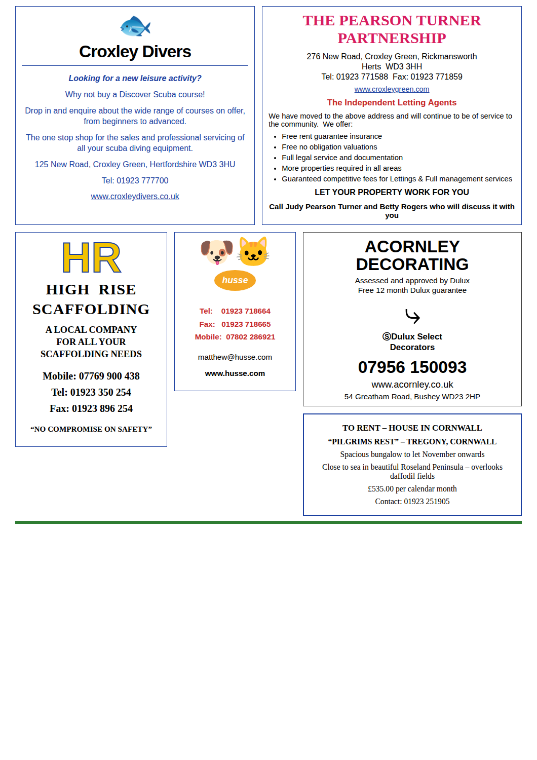🐟
Croxley Divers
Looking for a new leisure activity?
Why not buy a Discover Scuba course!
Drop in and enquire about the wide range of courses on offer, from beginners to advanced.
The one stop shop for the sales and professional servicing of all your scuba diving equipment.
125 New Road, Croxley Green, Hertfordshire WD3 3HU
Tel: 01923 777700
www.croxleydivers.co.uk
THE PEARSON TURNER
PARTNERSHIP
276 New Road, Croxley Green, Rickmansworth
Herts WD3 3HH
Tel: 01923 771588 Fax: 01923 771859
www.croxleygreen.com
The Independent Letting Agents
We have moved to the above address and will continue to be of service to the community. We offer:
Free rent guarantee insurance
Free no obligation valuations
Full legal service and documentation
More properties required in all areas
Guaranteed competitive fees for Lettings & Full management services
LET YOUR PROPERTY WORK FOR YOU
Call Judy Pearson Turner and Betty Rogers who will discuss it with you
HR
HIGH RISE
SCAFFOLDING
A LOCAL COMPANY
FOR ALL YOUR
SCAFFOLDING NEEDS
Mobile: 07769 900 438
Tel: 01923 350 254
Fax: 01923 896 254
“NO COMPROMISE ON SAFETY”
🐶🐱
husse
Tel: 01923 718664
Fax: 01923 718665
Mobile: 07802 286921
matthew@husse.com
www.husse.com
ACORNLEY
DECORATING
Assessed and approved by Dulux
Free 12 month Dulux guarantee
⤷
ⓈDulux Select
Decorators
07956 150093
www.acornley.co.uk
54 Greatham Road, Bushey WD23 2HP
TO RENT – HOUSE IN CORNWALL
“PILGRIMS REST” – TREGONY, CORNWALL
Spacious bungalow to let November onwards
Close to sea in beautiful Roseland Peninsula – overlooks daffodil fields
£535.00 per calendar month
Contact: 01923 251905